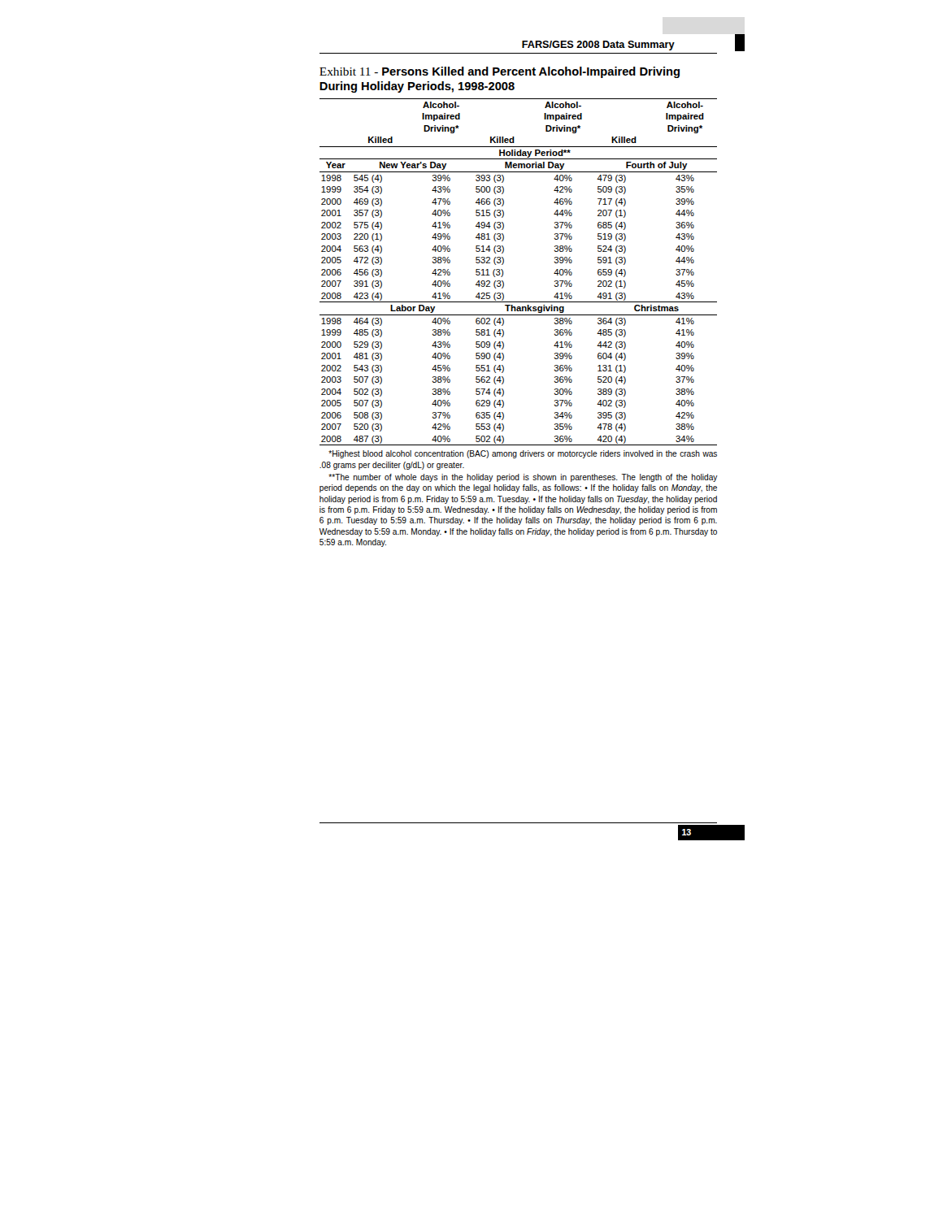FARS/GES 2008 Data Summary
Exhibit 11 - Persons Killed and Percent Alcohol-Impaired Driving During Holiday Periods, 1998-2008
| | | Alcohol- Impaired Driving* | | Alcohol- Impaired Driving* | | Alcohol- Impaired Driving* |
| --- | --- | --- | --- | --- | --- | --- |
| | Killed | | Killed | | Killed | |
| | Holiday Period** |
| Year | New Year's Day | Memorial Day | Fourth of July |
| 1998 | 545 (4) | 39% | 393 (3) | 40% | 479 (3) | 43% |
| 1999 | 354 (3) | 43% | 500 (3) | 42% | 509 (3) | 35% |
| 2000 | 469 (3) | 47% | 466 (3) | 46% | 717 (4) | 39% |
| 2001 | 357 (3) | 40% | 515 (3) | 44% | 207 (1) | 44% |
| 2002 | 575 (4) | 41% | 494 (3) | 37% | 685 (4) | 36% |
| 2003 | 220 (1) | 49% | 481 (3) | 37% | 519 (3) | 43% |
| 2004 | 563 (4) | 40% | 514 (3) | 38% | 524 (3) | 40% |
| 2005 | 472 (3) | 38% | 532 (3) | 39% | 591 (3) | 44% |
| 2006 | 456 (3) | 42% | 511 (3) | 40% | 659 (4) | 37% |
| 2007 | 391 (3) | 40% | 492 (3) | 37% | 202 (1) | 45% |
| 2008 | 423 (4) | 41% | 425 (3) | 41% | 491 (3) | 43% |
| | Labor Day | Thanksgiving | Christmas |
| 1998 | 464 (3) | 40% | 602 (4) | 38% | 364 (3) | 41% |
| 1999 | 485 (3) | 38% | 581 (4) | 36% | 485 (3) | 41% |
| 2000 | 529 (3) | 43% | 509 (4) | 41% | 442 (3) | 40% |
| 2001 | 481 (3) | 40% | 590 (4) | 39% | 604 (4) | 39% |
| 2002 | 543 (3) | 45% | 551 (4) | 36% | 131 (1) | 40% |
| 2003 | 507 (3) | 38% | 562 (4) | 36% | 520 (4) | 37% |
| 2004 | 502 (3) | 38% | 574 (4) | 30% | 389 (3) | 38% |
| 2005 | 507 (3) | 40% | 629 (4) | 37% | 402 (3) | 40% |
| 2006 | 508 (3) | 37% | 635 (4) | 34% | 395 (3) | 42% |
| 2007 | 520 (3) | 42% | 553 (4) | 35% | 478 (4) | 38% |
| 2008 | 487 (3) | 40% | 502 (4) | 36% | 420 (4) | 34% |
*Highest blood alcohol concentration (BAC) among drivers or motorcycle riders involved in the crash was .08 grams per deciliter (g/dL) or greater.
**The number of whole days in the holiday period is shown in parentheses. The length of the holiday period depends on the day on which the legal holiday falls, as follows: • If the holiday falls on Monday, the holiday period is from 6 p.m. Friday to 5:59 a.m. Tuesday. • If the holiday falls on Tuesday, the holiday period is from 6 p.m. Friday to 5:59 a.m. Wednesday. • If the holiday falls on Wednesday, the holiday period is from 6 p.m. Tuesday to 5:59 a.m. Thursday. • If the holiday falls on Thursday, the holiday period is from 6 p.m. Wednesday to 5:59 a.m. Monday. • If the holiday falls on Friday, the holiday period is from 6 p.m. Thursday to 5:59 a.m. Monday.
13